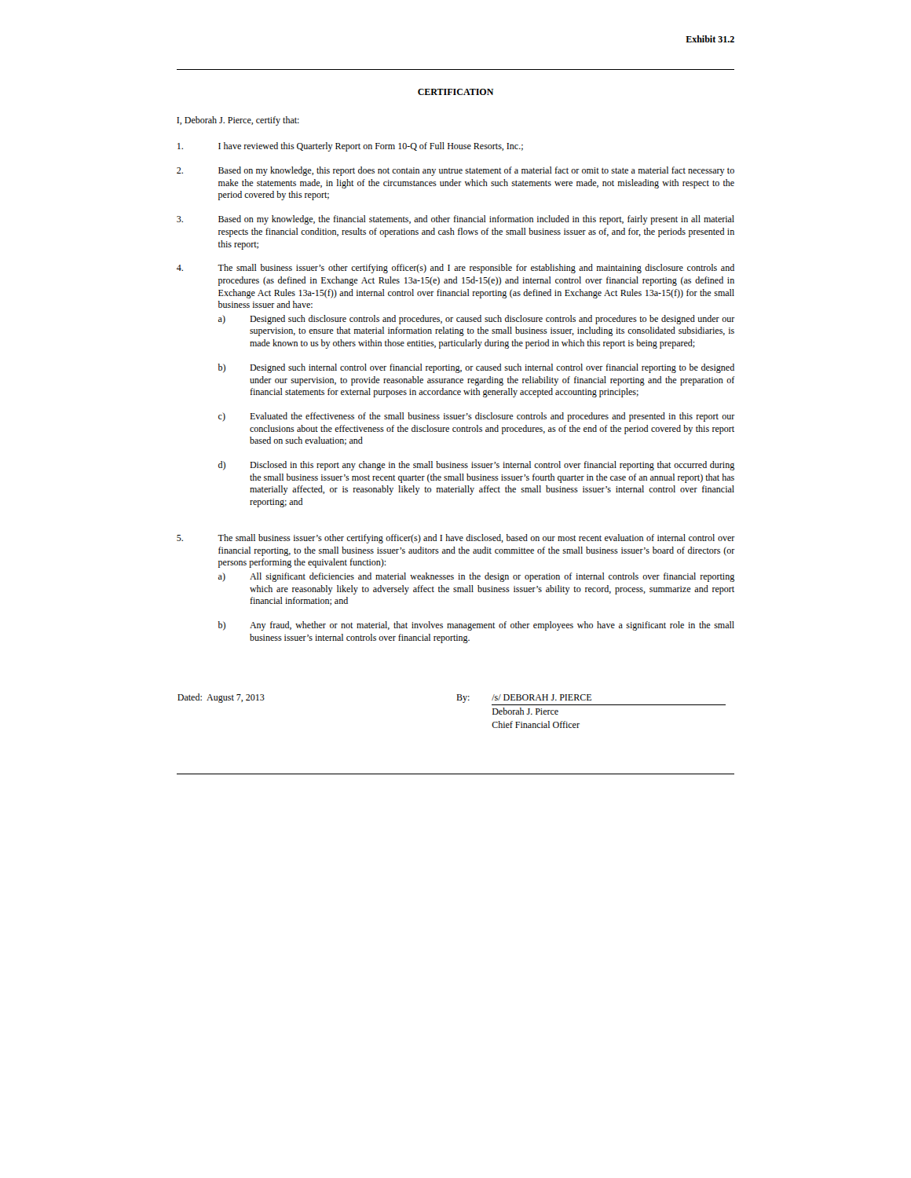Exhibit 31.2
CERTIFICATION
I, Deborah J. Pierce, certify that:
| 1. | I have reviewed this Quarterly Report on Form 10-Q of Full House Resorts, Inc.; |
| 2. | Based on my knowledge, this report does not contain any untrue statement of a material fact or omit to state a material fact necessary to make the statements made, in light of the circumstances under which such statements were made, not misleading with respect to the period covered by this report; |
| 3. | Based on my knowledge, the financial statements, and other financial information included in this report, fairly present in all material respects the financial condition, results of operations and cash flows of the small business issuer as of, and for, the periods presented in this report; |
| 4. | The small business issuer’s other certifying officer(s) and I are responsible for establishing and maintaining disclosure controls and procedures (as defined in Exchange Act Rules 13a-15(e) and 15d-15(e)) and internal control over financial reporting (as defined in Exchange Act Rules 13a-15(f)) and internal control over financial reporting (as defined in Exchange Act Rules 13a-15(f)) for the small business issuer and have: / a) / Designed such disclosure controls and procedures, or caused such disclosure controls and procedures to be designed under our supervision, to ensure that material information relating to the small business issuer, including its consolidated subsidiaries, is made known to us by others within those entities, particularly during the period in which this report is being prepared; / / b) / Designed such internal control over financial reporting, or caused such internal control over financial reporting to be designed under our supervision, to provide reasonable assurance regarding the reliability of financial reporting and the preparation of financial statements for external purposes in accordance with generally accepted accounting principles; / / c) / Evaluated the effectiveness of the small business issuer’s disclosure controls and procedures and presented in this report our conclusions about the effectiveness of the disclosure controls and procedures, as of the end of the period covered by this report based on such evaluation; and / / d) / Disclosed in this report any change in the small business issuer’s internal control over financial reporting that occurred during the small business issuer’s most recent quarter (the small business issuer’s fourth quarter in the case of an annual report) that has materially affected, or is reasonably likely to materially affect the small business issuer’s internal control over financial reporting; and / |
| 5. | The small business issuer’s other certifying officer(s) and I have disclosed, based on our most recent evaluation of internal control over financial reporting, to the small business issuer’s auditors and the audit committee of the small business issuer’s board of directors (or persons performing the equivalent function): / a) / All significant deficiencies and material weaknesses in the design or operation of internal controls over financial reporting which are reasonably likely to adversely affect the small business issuer’s ability to record, process, summarize and report financial information; and / / b) / Any fraud, whether or not material, that involves management of other employees who have a significant role in the small business issuer’s internal controls over financial reporting. / |
| Dated: August 7, 2013 | By: | /s/ DEBORAH J. PIERCE Deborah J. Pierce Chief Financial Officer |